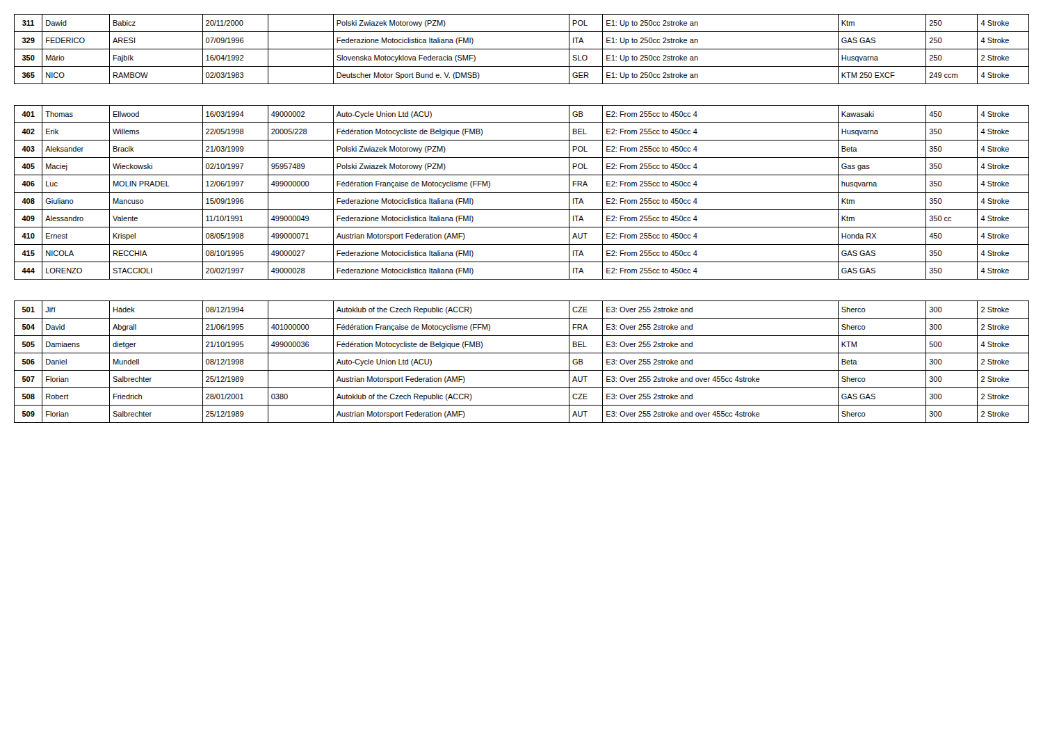| 311 | Dawid | Babicz | 20/11/2000 | | Polski Zwiazek Motorowy (PZM) | POL | E1: Up to 250cc 2stroke an | Ktm | 250 | 4 Stroke |
| 329 | FEDERICO | ARESI | 07/09/1996 | | Federazione Motociclistica Italiana (FMI) | ITA | E1: Up to 250cc 2stroke an | GAS GAS | 250 | 4 Stroke |
| 350 | Mário | Fajbík | 16/04/1992 | | Slovenska Motocyklova Federacia (SMF) | SLO | E1: Up to 250cc 2stroke an | Husqvarna | 250 | 2 Stroke |
| 365 | NICO | RAMBOW | 02/03/1983 | | Deutscher Motor Sport Bund e. V. (DMSB) | GER | E1: Up to 250cc 2stroke an | KTM 250 EXCF | 249 ccm | 4 Stroke |
| 401 | Thomas | Ellwood | 16/03/1994 | 49000002 | Auto-Cycle Union Ltd (ACU) | GB | E2: From 255cc to 450cc 4 | Kawasaki | 450 | 4 Stroke |
| 402 | Erik | Willems | 22/05/1998 | 20005/228 | Fédération Motocycliste de Belgique (FMB) | BEL | E2: From 255cc to 450cc 4 | Husqvarna | 350 | 4 Stroke |
| 403 | Aleksander | Bracik | 21/03/1999 | | Polski Zwiazek Motorowy (PZM) | POL | E2: From 255cc to 450cc 4 | Beta | 350 | 4 Stroke |
| 405 | Maciej | Wieckowski | 02/10/1997 | 95957489 | Polski Zwiazek Motorowy (PZM) | POL | E2: From 255cc to 450cc 4 | Gas gas | 350 | 4 Stroke |
| 406 | Luc | MOLIN PRADEL | 12/06/1997 | 499000000 | Fédération Française de Motocyclisme (FFM) | FRA | E2: From 255cc to 450cc 4 | husqvarna | 350 | 4 Stroke |
| 408 | Giuliano | Mancuso | 15/09/1996 | | Federazione Motociclistica Italiana (FMI) | ITA | E2: From 255cc to 450cc 4 | Ktm | 350 | 4 Stroke |
| 409 | Alessandro | Valente | 11/10/1991 | 499000049 | Federazione Motociclistica Italiana (FMI) | ITA | E2: From 255cc to 450cc 4 | Ktm | 350 cc | 4 Stroke |
| 410 | Ernest | Krispel | 08/05/1998 | 499000071 | Austrian Motorsport Federation (AMF) | AUT | E2: From 255cc to 450cc 4 | Honda RX | 450 | 4 Stroke |
| 415 | NICOLA | RECCHIA | 08/10/1995 | 49000027 | Federazione Motociclistica Italiana (FMI) | ITA | E2: From 255cc to 450cc 4 | GAS GAS | 350 | 4 Stroke |
| 444 | LORENZO | STACCIOLI | 20/02/1997 | 49000028 | Federazione Motociclistica Italiana (FMI) | ITA | E2: From 255cc to 450cc 4 | GAS GAS | 350 | 4 Stroke |
| 501 | Jiří | Hádek | 08/12/1994 | | Autoklub of the Czech Republic (ACCR) | CZE | E3: Over 255 2stroke and | Sherco | 300 | 2 Stroke |
| 504 | David | Abgrall | 21/06/1995 | 401000000 | Fédération Française de Motocyclisme (FFM) | FRA | E3: Over 255 2stroke and | Sherco | 300 | 2 Stroke |
| 505 | Damiaens | dietger | 21/10/1995 | 499000036 | Fédération Motocycliste de Belgique (FMB) | BEL | E3: Over 255 2stroke and | KTM | 500 | 4 Stroke |
| 506 | Daniel | Mundell | 08/12/1998 | | Auto-Cycle Union Ltd (ACU) | GB | E3: Over 255 2stroke and | Beta | 300 | 2 Stroke |
| 507 | Florian | Salbrechter | 25/12/1989 | | Austrian Motorsport Federation (AMF) | AUT | E3: Over 255 2stroke and over 455cc 4stroke | Sherco | 300 | 2 Stroke |
| 508 | Robert | Friedrich | 28/01/2001 | 0380 | Autoklub of the Czech Republic (ACCR) | CZE | E3: Over 255 2stroke and | GAS GAS | 300 | 2 Stroke |
| 509 | Florian | Salbrechter | 25/12/1989 | | Austrian Motorsport Federation (AMF) | AUT | E3: Over 255 2stroke and over 455cc 4stroke | Sherco | 300 | 2 Stroke |